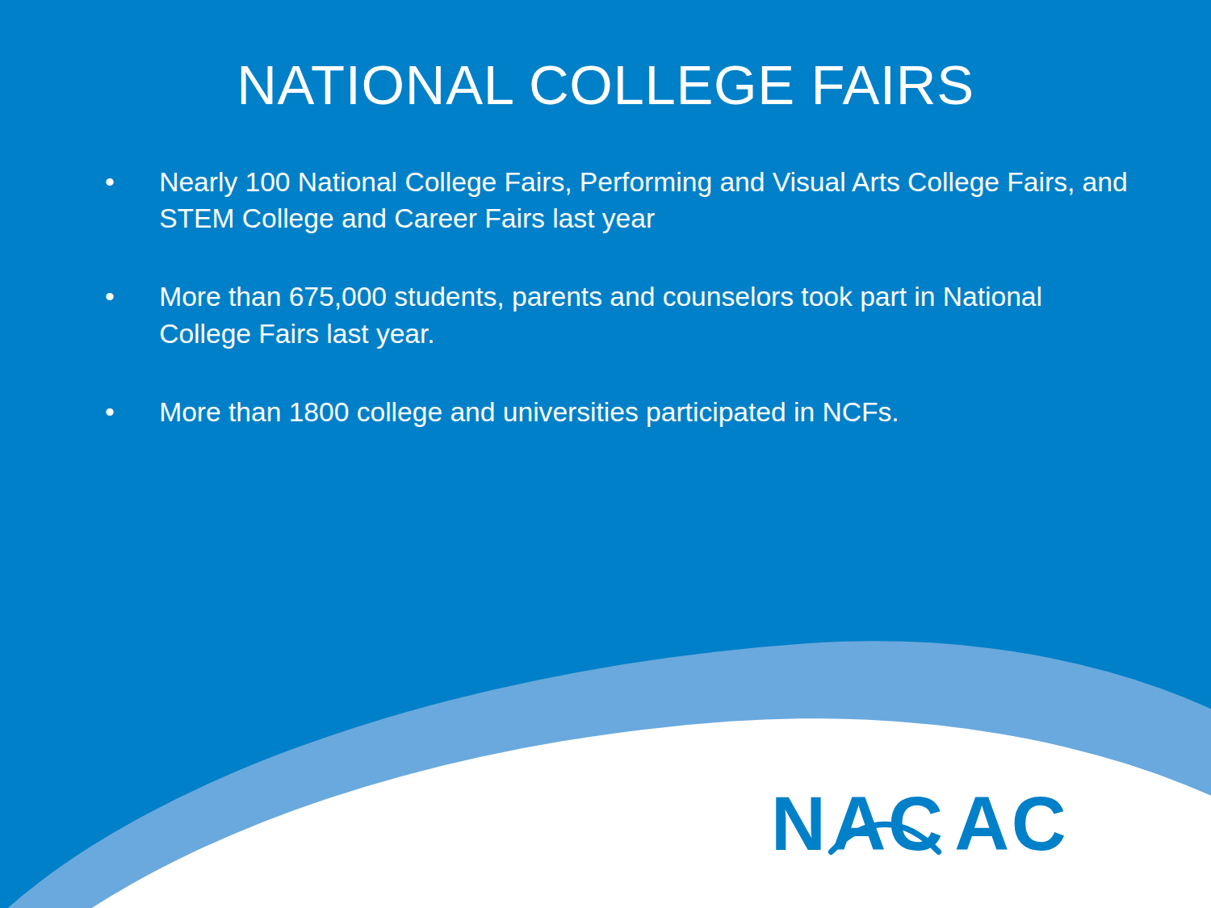NATIONAL COLLEGE FAIRS
Nearly 100 National College Fairs, Performing and Visual Arts College Fairs, and STEM College and Career Fairs last year
More than 675,000 students, parents and counselors took part in National College Fairs last year.
More than 1800 college and universities participated in NCFs.
N A C A C